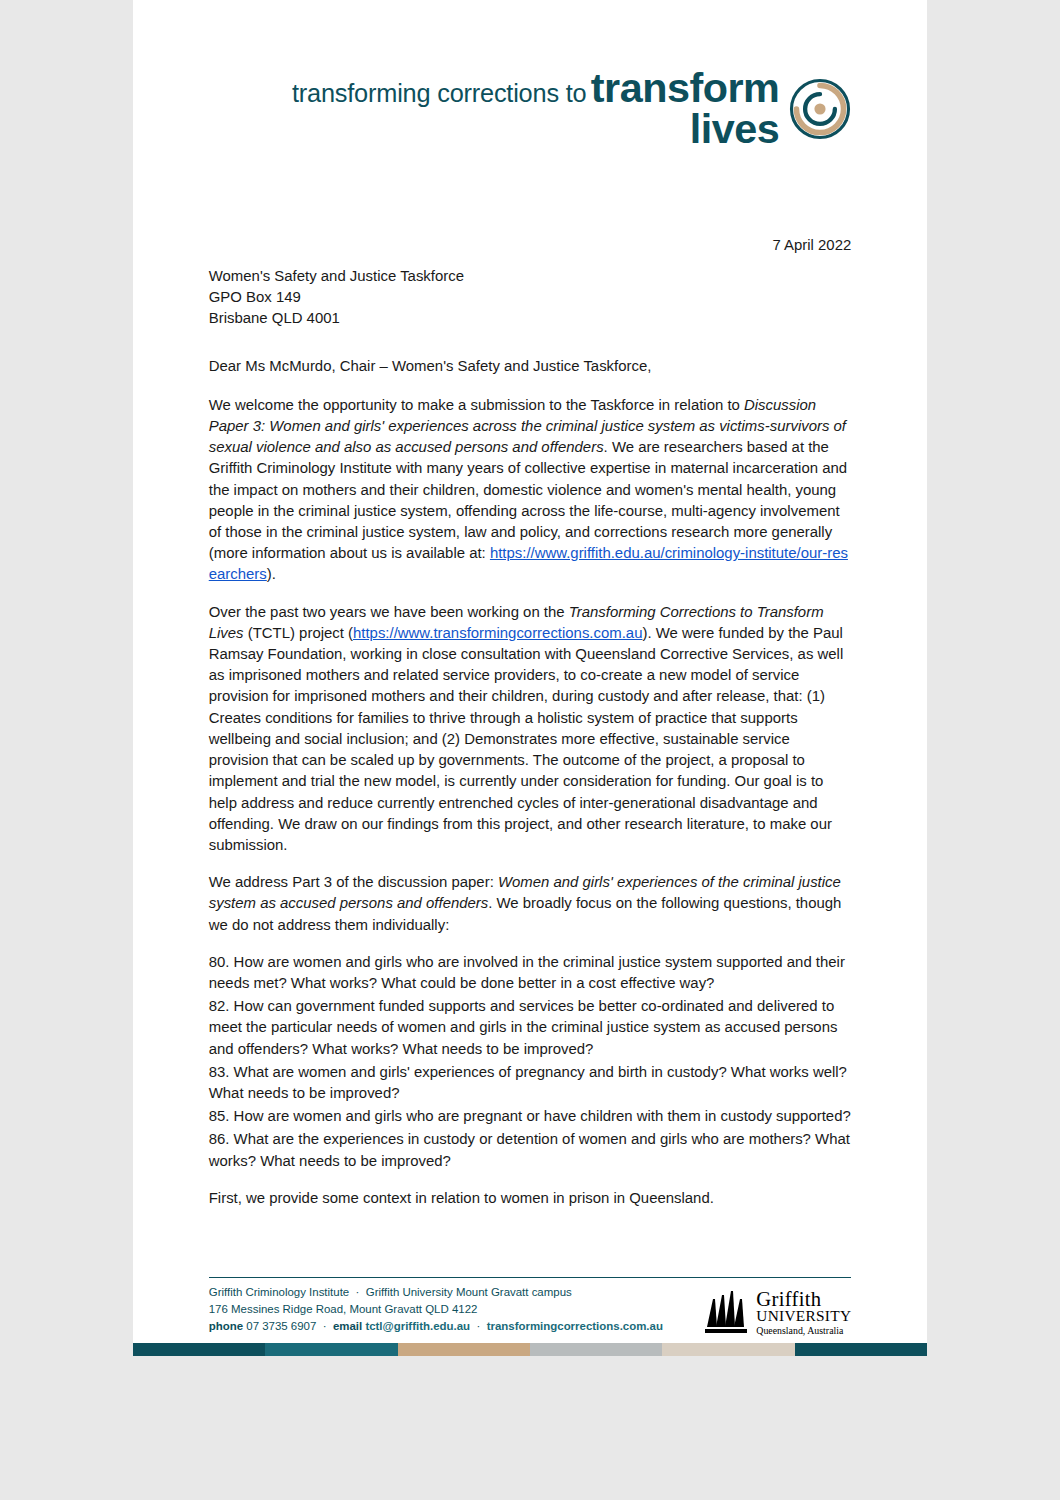transforming corrections to transform lives
7 April 2022
Women's Safety and Justice Taskforce
GPO Box 149
Brisbane QLD 4001
Dear Ms McMurdo, Chair – Women's Safety and Justice Taskforce,
We welcome the opportunity to make a submission to the Taskforce in relation to Discussion Paper 3: Women and girls' experiences across the criminal justice system as victims-survivors of sexual violence and also as accused persons and offenders. We are researchers based at the Griffith Criminology Institute with many years of collective expertise in maternal incarceration and the impact on mothers and their children, domestic violence and women's mental health, young people in the criminal justice system, offending across the life-course, multi-agency involvement of those in the criminal justice system, law and policy, and corrections research more generally (more information about us is available at: https://www.griffith.edu.au/criminology-institute/our-researchers).
Over the past two years we have been working on the Transforming Corrections to Transform Lives (TCTL) project (https://www.transformingcorrections.com.au). We were funded by the Paul Ramsay Foundation, working in close consultation with Queensland Corrective Services, as well as imprisoned mothers and related service providers, to co-create a new model of service provision for imprisoned mothers and their children, during custody and after release, that: (1) Creates conditions for families to thrive through a holistic system of practice that supports wellbeing and social inclusion; and (2) Demonstrates more effective, sustainable service provision that can be scaled up by governments. The outcome of the project, a proposal to implement and trial the new model, is currently under consideration for funding. Our goal is to help address and reduce currently entrenched cycles of inter-generational disadvantage and offending. We draw on our findings from this project, and other research literature, to make our submission.
We address Part 3 of the discussion paper: Women and girls' experiences of the criminal justice system as accused persons and offenders. We broadly focus on the following questions, though we do not address them individually:
80. How are women and girls who are involved in the criminal justice system supported and their needs met? What works? What could be done better in a cost effective way?
82. How can government funded supports and services be better co-ordinated and delivered to meet the particular needs of women and girls in the criminal justice system as accused persons and offenders? What works? What needs to be improved?
83. What are women and girls' experiences of pregnancy and birth in custody? What works well?
What needs to be improved?
85. How are women and girls who are pregnant or have children with them in custody supported?
86. What are the experiences in custody or detention of women and girls who are mothers? What works? What needs to be improved?
First, we provide some context in relation to women in prison in Queensland.
Griffith Criminology Institute · Griffith University Mount Gravatt campus
176 Messines Ridge Road, Mount Gravatt QLD 4122
phone 07 3735 6907 · email tctl@griffith.edu.au · transformingcorrections.com.au
Griffith UNIVERSITY Queensland, Australia